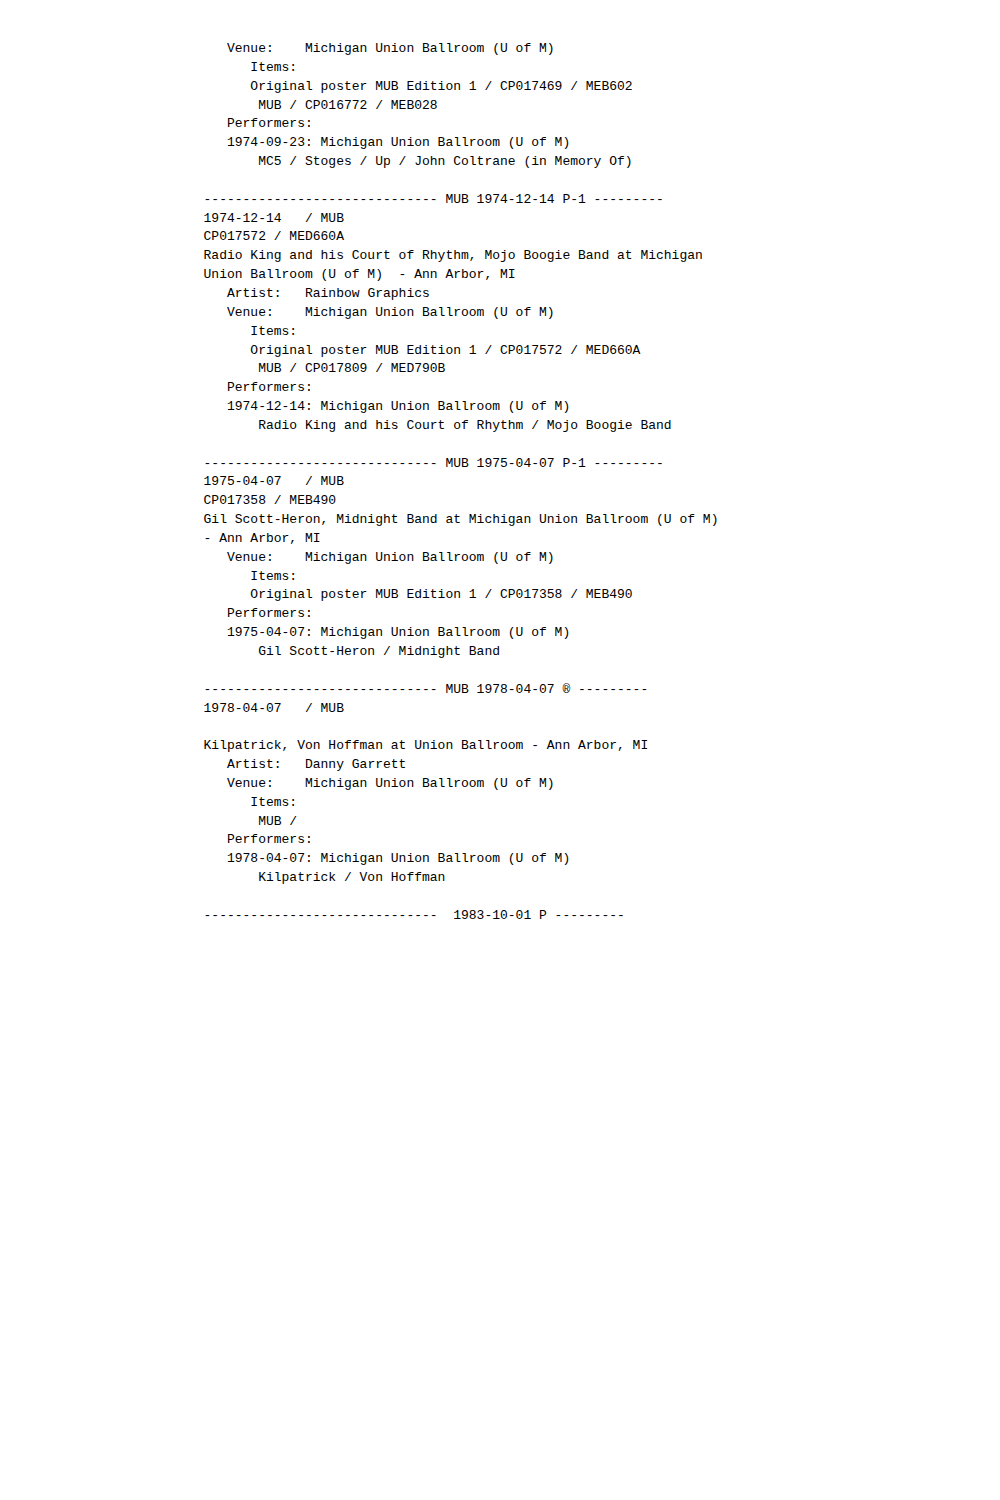Venue:    Michigan Union Ballroom (U of M)
      Items:
      Original poster MUB Edition 1 / CP017469 / MEB602
       MUB / CP016772 / MEB028
   Performers:
   1974-09-23: Michigan Union Ballroom (U of M)
       MC5 / Stoges / Up / John Coltrane (in Memory Of)

------------------------------ MUB 1974-12-14 P-1 ---------
1974-12-14   / MUB 
CP017572 / MED660A
Radio King and his Court of Rhythm, Mojo Boogie Band at Michigan 
Union Ballroom (U of M)  - Ann Arbor, MI
   Artist:   Rainbow Graphics
   Venue:    Michigan Union Ballroom (U of M)
      Items:
      Original poster MUB Edition 1 / CP017572 / MED660A
       MUB / CP017809 / MED790B
   Performers:
   1974-12-14: Michigan Union Ballroom (U of M)
       Radio King and his Court of Rhythm / Mojo Boogie Band

------------------------------ MUB 1975-04-07 P-1 ---------
1975-04-07   / MUB 
CP017358 / MEB490
Gil Scott-Heron, Midnight Band at Michigan Union Ballroom (U of M) 
- Ann Arbor, MI
   Venue:    Michigan Union Ballroom (U of M)
      Items:
      Original poster MUB Edition 1 / CP017358 / MEB490
   Performers:
   1975-04-07: Michigan Union Ballroom (U of M)
       Gil Scott-Heron / Midnight Band

------------------------------ MUB 1978-04-07 ® ---------
1978-04-07   / MUB 

Kilpatrick, Von Hoffman at Union Ballroom - Ann Arbor, MI
   Artist:   Danny Garrett
   Venue:    Michigan Union Ballroom (U of M)
      Items:
       MUB / 
   Performers:
   1978-04-07: Michigan Union Ballroom (U of M)
       Kilpatrick / Von Hoffman

------------------------------  1983-10-01 P ---------